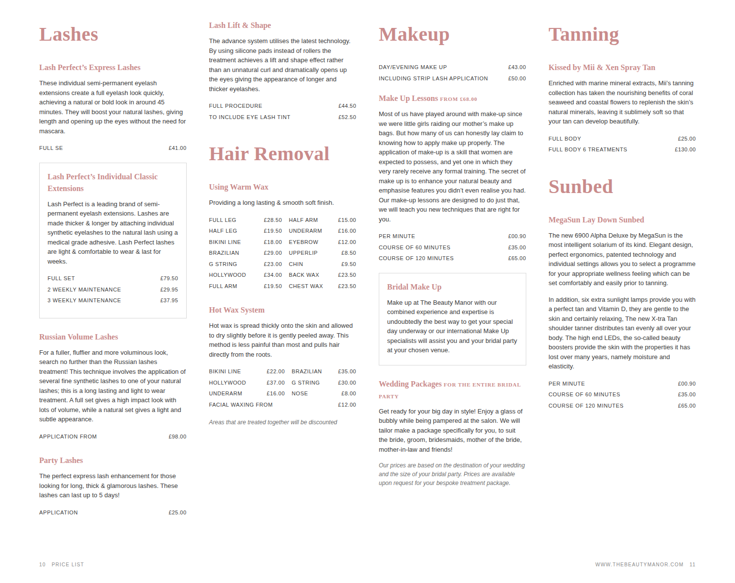Lashes
Lash Perfect’s Express Lashes
These individual semi-permanent eyelash extensions create a full eyelash look quickly, achieving a natural or bold look in around 45 minutes. They will boost your natural lashes, giving length and opening up the eyes without the need for mascara.
Full Se
£41.00
Lash Perfect’s Individual Classic Extensions
Lash Perfect is a leading brand of semi-permanent eyelash extensions. Lashes are made thicker & longer by attaching individual synthetic eyelashes to the natural lash using a medical grade adhesive. Lash Perfect lashes are light & comfortable to wear & last for weeks.
Full Set
£79.50
2 Weekly Maintenance
£29.95
3 Weekly Maintenance
£37.95
Russian Volume Lashes
For a fuller, fluffier and more voluminous look, search no further than the Russian lashes treatment! This technique involves the application of several fine synthetic lashes to one of your natural lashes; this is a long lasting and light to wear treatment. A full set gives a high impact look with lots of volume, while a natural set gives a light and subtle appearance.
Application From
£98.00
Party Lashes
The perfect express lash enhancement for those looking for long, thick & glamorous lashes. These lashes can last up to 5 days!
Application
£25.00
Lash Lift & Shape
The advance system utilises the latest technology. By using silicone pads instead of rollers the treatment achieves a lift and shape effect rather than an unnatural curl and dramatically opens up the eyes giving the appearance of longer and thicker eyelashes.
Full Procedure
£44.50
To Include Eye Lash Tint
£52.50
Hair Removal
Using Warm Wax
Providing a long lasting & smooth soft finish.
| Full Leg | £28.50 | Half Arm | £15.00 |
| Half Leg | £19.50 | Underarm | £16.00 |
| Bikini Line | £18.00 | Eyebrow | £12.00 |
| Brazilian | £29.00 | Upperlip | £8.50 |
| G String | £23.00 | Chin | £9.50 |
| Hollywood | £34.00 | Back Wax | £23.50 |
| Full Arm | £19.50 | Chest Wax | £23.50 |
Hot Wax System
Hot wax is spread thickly onto the skin and allowed to dry slightly before it is gently peeled away. This method is less painful than most and pulls hair directly from the roots.
| Bikini Line | £22.00 | Brazilian | £35.00 |
| Hollywood | £37.00 | G String | £30.00 |
| Underarm | £16.00 | Nose | £8.00 |
| Facial Waxing From | £12.00 |
Areas that are treated together will be discounted
Makeup
Day/Evening Make Up
£43.00
Including Strip Lash Application
£50.00
Make Up Lessons From £68.00
Most of us have played around with make-up since we were little girls raiding our mother’s make up bags. But how many of us can honestly lay claim to knowing how to apply make up properly. The application of make-up is a skill that women are expected to possess, and yet one in which they very rarely receive any formal training. The secret of make up is to enhance your natural beauty and emphasise features you didn’t even realise you had. Our make-up lessons are designed to do just that, we will teach you new techniques that are right for you.
Per Minute
£00.90
Course of 60 Minutes
£35.00
Course of 120 Minutes
£65.00
Bridal Make Up
Make up at The Beauty Manor with our combined experience and expertise is undoubtedly the best way to get your special day underway or our international Make Up specialists will assist you and your bridal party at your chosen venue.
Wedding Packages For the entire bridal party
Get ready for your big day in style! Enjoy a glass of bubbly while being pampered at the salon. We will tailor make a package specifically for you, to suit the bride, groom, bridesmaids, mother of the bride, mother-in-law and friends!
Our prices are based on the destination of your wedding and the size of your bridal party. Prices are available upon request for your bespoke treatment package.
Tanning
Kissed by Mii & Xen Spray Tan
Enriched with marine mineral extracts, Mii’s tanning collection has taken the nourishing benefits of coral seaweed and coastal flowers to replenish the skin’s natural minerals, leaving it sublimely soft so that your tan can develop beautifully.
Full Body
£25.00
Full Body 6 Treatments
£130.00
Sunbed
MegaSun Lay Down Sunbed
The new 6900 Alpha Deluxe by MegaSun is the most intelligent solarium of its kind. Elegant design, perfect ergonomics, patented technology and individual settings allows you to select a programme for your appropriate wellness feeling which can be set comfortably and easily prior to tanning.
In addition, six extra sunlight lamps provide you with a perfect tan and Vitamin D, they are gentle to the skin and certainly relaxing, The new X-tra Tan shoulder tanner distributes tan evenly all over your body. The high end LEDs, the so-called beauty boosters provide the skin with the properties it has lost over many years, namely moisture and elasticity.
Per Minute
£00.90
Course of 60 Minutes
£35.00
Course of 120 Minutes
£65.00
10 Price List www.thebeautymanor.com 11